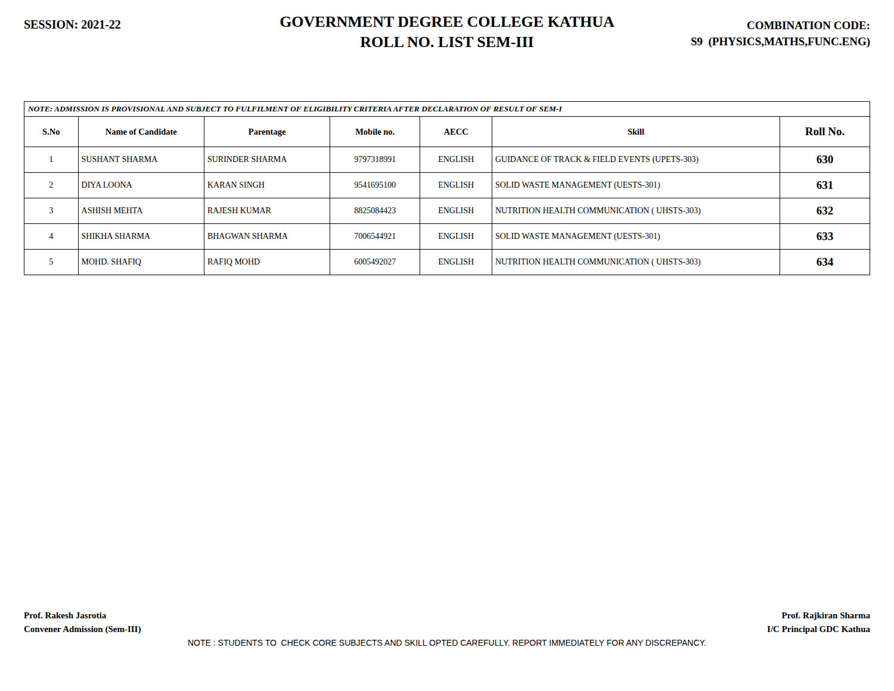SESSION: 2021-22
GOVERNMENT DEGREE COLLEGE KATHUA
ROLL NO. LIST SEM-III
COMBINATION CODE:
S9 (PHYSICS,MATHS,FUNC.ENG)
NOTE: ADMISSION IS PROVISIONAL AND SUBJECT TO FULFILMENT OF ELIGIBILITY CRITERIA AFTER DECLARATION OF RESULT OF SEM-I
| S.No | Name of Candidate | Parentage | Mobile no. | AECC | Skill | Roll No. |
| --- | --- | --- | --- | --- | --- | --- |
| 1 | SUSHANT SHARMA | SURINDER SHARMA | 9797318991 | ENGLISH | GUIDANCE OF TRACK & FIELD EVENTS (UPETS-303) | 630 |
| 2 | DIYA LOONA | KARAN SINGH | 9541695100 | ENGLISH | SOLID WASTE MANAGEMENT (UESTS-301) | 631 |
| 3 | ASHISH MEHTA | RAJESH KUMAR | 8825084423 | ENGLISH | NUTRITION HEALTH COMMUNICATION ( UHSTS-303) | 632 |
| 4 | SHIKHA SHARMA | BHAGWAN SHARMA | 7006544921 | ENGLISH | SOLID WASTE MANAGEMENT (UESTS-301) | 633 |
| 5 | MOHD. SHAFIQ | RAFIQ MOHD | 6005492027 | ENGLISH | NUTRITION HEALTH COMMUNICATION ( UHSTS-303) | 634 |
Prof. Rakesh Jasrotia
Convener Admission (Sem-III)
Prof. Rajkiran Sharma
I/C Principal GDC Kathua
NOTE : STUDENTS TO CHECK CORE SUBJECTS AND SKILL OPTED CAREFULLY. REPORT IMMEDIATELY FOR ANY DISCREPANCY.